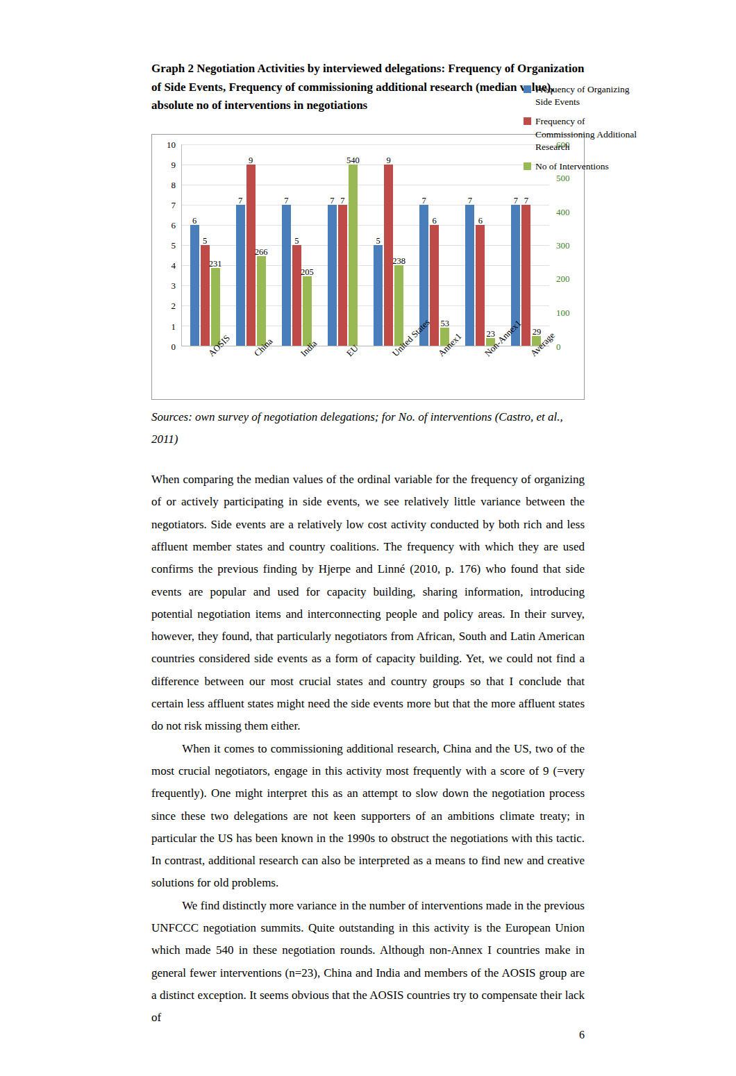Graph 2 Negotiation Activities by interviewed delegations: Frequency of Organization of Side Events, Frequency of commissioning additional research (median value), absolute no of interventions in negotiations
10 9 8 7 6 5 4 3 2 1 0
6
5
231
7
9
266
7
5
205
7
7
540
5
9
238
7
6
53
7
6
23
7
7
29
600 500 400 300 200 100 0
AOSIS
China
India
EU
United States
Annex1
Non-Annex1
Average
Frequency of Organizing Side Events
Frequency of Commissioning Additional Research
No of Interventions
Sources: own survey of negotiation delegations; for No. of interventions (Castro, et al., 2011)
When comparing the median values of the ordinal variable for the frequency of organizing of or actively participating in side events, we see relatively little variance between the negotiators. Side events are a relatively low cost activity conducted by both rich and less affluent member states and country coalitions. The frequency with which they are used confirms the previous finding by Hjerpe and Linné (2010, p. 176) who found that side events are popular and used for capacity building, sharing information, introducing potential negotiation items and interconnecting people and policy areas. In their survey, however, they found, that particularly negotiators from African, South and Latin American countries considered side events as a form of capacity building. Yet, we could not find a difference between our most crucial states and country groups so that I conclude that certain less affluent states might need the side events more but that the more affluent states do not risk missing them either.
When it comes to commissioning additional research, China and the US, two of the most crucial negotiators, engage in this activity most frequently with a score of 9 (=very frequently). One might interpret this as an attempt to slow down the negotiation process since these two delegations are not keen supporters of an ambitions climate treaty; in particular the US has been known in the 1990s to obstruct the negotiations with this tactic. In contrast, additional research can also be interpreted as a means to find new and creative solutions for old problems.
We find distinctly more variance in the number of interventions made in the previous UNFCCC negotiation summits. Quite outstanding in this activity is the European Union which made 540 in these negotiation rounds. Although non-Annex I countries make in general fewer interventions (n=23), China and India and members of the AOSIS group are a distinct exception. It seems obvious that the AOSIS countries try to compensate their lack of
6